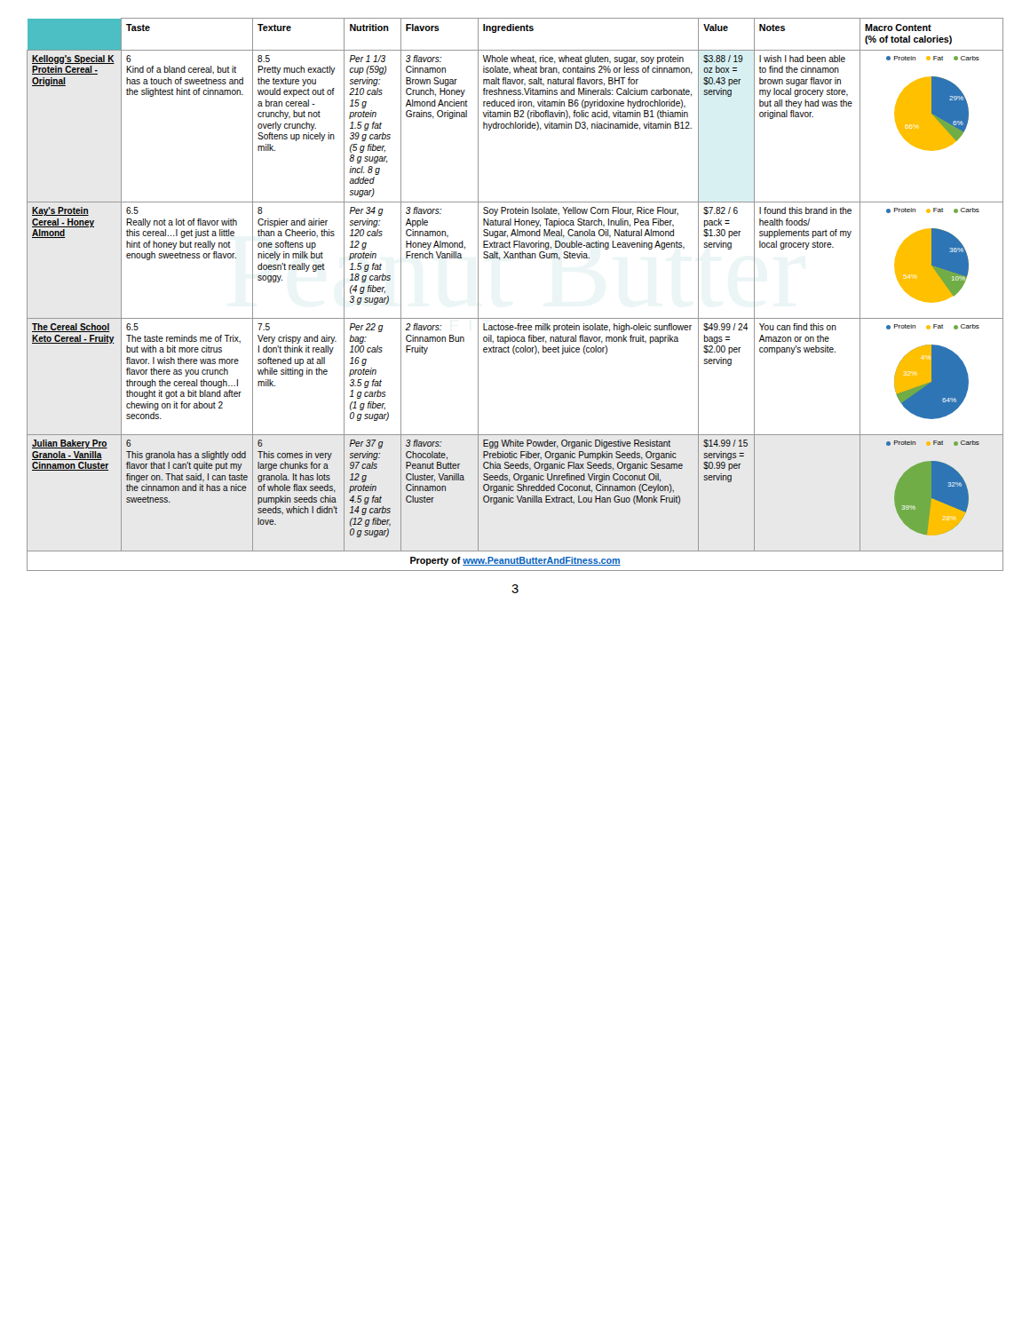Peanut ButterFITNESS
| | Taste | Texture | Nutrition | Flavors | Ingredients | Value | Notes | Macro Content (% of total calories) |
| --- | --- | --- | --- | --- | --- | --- | --- | --- |
| Kellogg's Special K Protein Cereal - Original | 6 Kind of a bland cereal, but it has a touch of sweetness and the slightest hint of cinnamon. | 8.5 Pretty much exactly the texture you would expect out of a bran cereal - crunchy, but not overly crunchy. Softens up nicely in milk. | Per 1 1/3 cup (59g) serving: 210 cals 15 g protein 1.5 g fat 39 g carbs (5 g fiber, 8 g sugar, incl. 8 g added sugar) | 3 flavors: Cinnamon Brown Sugar Crunch, Honey Almond Ancient Grains, Original | Whole wheat, rice, wheat gluten, sugar, soy protein isolate, wheat bran, contains 2% or less of cinnamon, malt flavor, salt, natural flavors, BHT for freshness.Vitamins and Minerals: Calcium carbonate, reduced iron, vitamin B6 (pyridoxine hydrochloride), vitamin B2 (riboflavin), folic acid, vitamin B1 (thiamin hydrochloride), vitamin D3, niacinamide, vitamin B12. | $3.88 / 19 oz box = $0.43 per serving | I wish I had been able to find the cinnamon brown sugar flavor in my local grocery store, but all they had was the original flavor. | Protein Fat Carbs 29% 6% 66% |
| Kay's Protein Cereal - Honey Almond | 6.5 Really not a lot of flavor with this cereal…I get just a little hint of honey but really not enough sweetness or flavor. | 8 Crispier and airier than a Cheerio, this one softens up nicely in milk but doesn't really get soggy. | Per 34 g serving: 120 cals 12 g protein 1.5 g fat 18 g carbs (4 g fiber, 3 g sugar) | 3 flavors: Apple Cinnamon, Honey Almond, French Vanilla | Soy Protein Isolate, Yellow Corn Flour, Rice Flour, Natural Honey, Tapioca Starch, Inulin, Pea Fiber, Sugar, Almond Meal, Canola Oil, Natural Almond Extract Flavoring, Double-acting Leavening Agents, Salt, Xanthan Gum, Stevia. | $7.82 / 6 pack = $1.30 per serving | I found this brand in the health foods/ supplements part of my local grocery store. | Protein Fat Carbs 36% 10% 54% |
| The Cereal School Keto Cereal - Fruity | 6.5 The taste reminds me of Trix, but with a bit more citrus flavor. I wish there was more flavor there as you crunch through the cereal though…I thought it got a bit bland after chewing on it for about 2 seconds. | 7.5 Very crispy and airy. I don't think it really softened up at all while sitting in the milk. | Per 22 g bag: 100 cals 16 g protein 3.5 g fat 1 g carbs (1 g fiber, 0 g sugar) | 2 flavors: Cinnamon Bun Fruity | Lactose-free milk protein isolate, high-oleic sunflower oil, tapioca fiber, natural flavor, monk fruit, paprika extract (color), beet juice (color) | $49.99 / 24 bags = $2.00 per serving | You can find this on Amazon or on the company's website. | Protein Fat Carbs 64% 32% 4% |
| Julian Bakery Pro Granola - Vanilla Cinnamon Cluster | 6 This granola has a slightly odd flavor that I can't quite put my finger on. That said, I can taste the cinnamon and it has a nice sweetness. | 6 This comes in very large chunks for a granola. It has lots of whole flax seeds, pumpkin seeds chia seeds, which I didn't love. | Per 37 g serving: 97 cals 12 g protein 4.5 g fat 14 g carbs (12 g fiber, 0 g sugar) | 3 flavors: Chocolate, Peanut Butter Cluster, Vanilla Cinnamon Cluster | Egg White Powder, Organic Digestive Resistant Prebiotic Fiber, Organic Pumpkin Seeds, Organic Chia Seeds, Organic Flax Seeds, Organic Sesame Seeds, Organic Unrefined Virgin Coconut Oil, Organic Shredded Coconut, Cinnamon (Ceylon), Organic Vanilla Extract, Lou Han Guo (Monk Fruit) | $14.99 / 15 servings = $0.99 per serving | | Protein Fat Carbs 32% 28% 39% |
| Property of www.PeanutButterAndFitness.com |
3